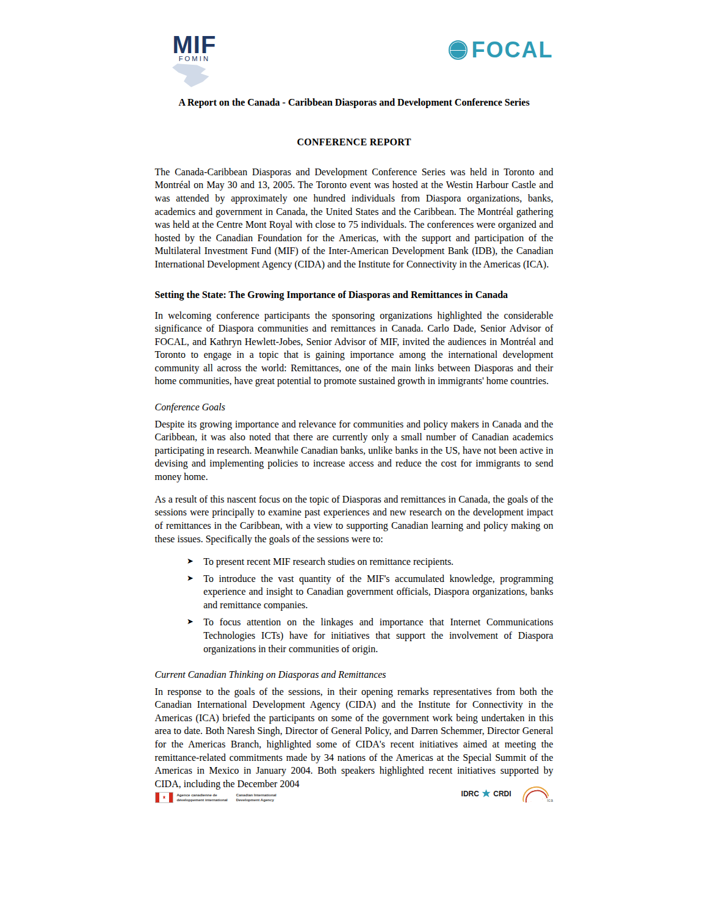MIF FOMIN
FOCAL
A Report on the Canada - Caribbean Diasporas and Development Conference Series
CONFERENCE REPORT
The Canada-Caribbean Diasporas and Development Conference Series was held in Toronto and Montréal on May 30 and 13, 2005. The Toronto event was hosted at the Westin Harbour Castle and was attended by approximately one hundred individuals from Diaspora organizations, banks, academics and government in Canada, the United States and the Caribbean. The Montréal gathering was held at the Centre Mont Royal with close to 75 individuals. The conferences were organized and hosted by the Canadian Foundation for the Americas, with the support and participation of the Multilateral Investment Fund (MIF) of the Inter-American Development Bank (IDB), the Canadian International Development Agency (CIDA) and the Institute for Connectivity in the Americas (ICA).
Setting the State: The Growing Importance of Diasporas and Remittances in Canada
In welcoming conference participants the sponsoring organizations highlighted the considerable significance of Diaspora communities and remittances in Canada. Carlo Dade, Senior Advisor of FOCAL, and Kathryn Hewlett-Jobes, Senior Advisor of MIF, invited the audiences in Montréal and Toronto to engage in a topic that is gaining importance among the international development community all across the world: Remittances, one of the main links between Diasporas and their home communities, have great potential to promote sustained growth in immigrants' home countries.
Conference Goals
Despite its growing importance and relevance for communities and policy makers in Canada and the Caribbean, it was also noted that there are currently only a small number of Canadian academics participating in research. Meanwhile Canadian banks, unlike banks in the US, have not been active in devising and implementing policies to increase access and reduce the cost for immigrants to send money home.
As a result of this nascent focus on the topic of Diasporas and remittances in Canada, the goals of the sessions were principally to examine past experiences and new research on the development impact of remittances in the Caribbean, with a view to supporting Canadian learning and policy making on these issues. Specifically the goals of the sessions were to:
To present recent MIF research studies on remittance recipients.
To introduce the vast quantity of the MIF's accumulated knowledge, programming experience and insight to Canadian government officials, Diaspora organizations, banks and remittance companies.
To focus attention on the linkages and importance that Internet Communications Technologies ICTs) have for initiatives that support the involvement of Diaspora organizations in their communities of origin.
Current Canadian Thinking on Diasporas and Remittances
In response to the goals of the sessions, in their opening remarks representatives from both the Canadian International Development Agency (CIDA) and the Institute for Connectivity in the Americas (ICA) briefed the participants on some of the government work being undertaken in this area to date. Both Naresh Singh, Director of General Policy, and Darren Schemmer, Director General for the Americas Branch, highlighted some of CIDA's recent initiatives aimed at meeting the remittance-related commitments made by 34 nations of the Americas at the Special Summit of the Americas in Mexico in January 2004. Both speakers highlighted recent initiatives supported by CIDA, including the December 2004
Agence canadienne de
développement international Canadian International
Development Agency
IDRC CRDI
ica